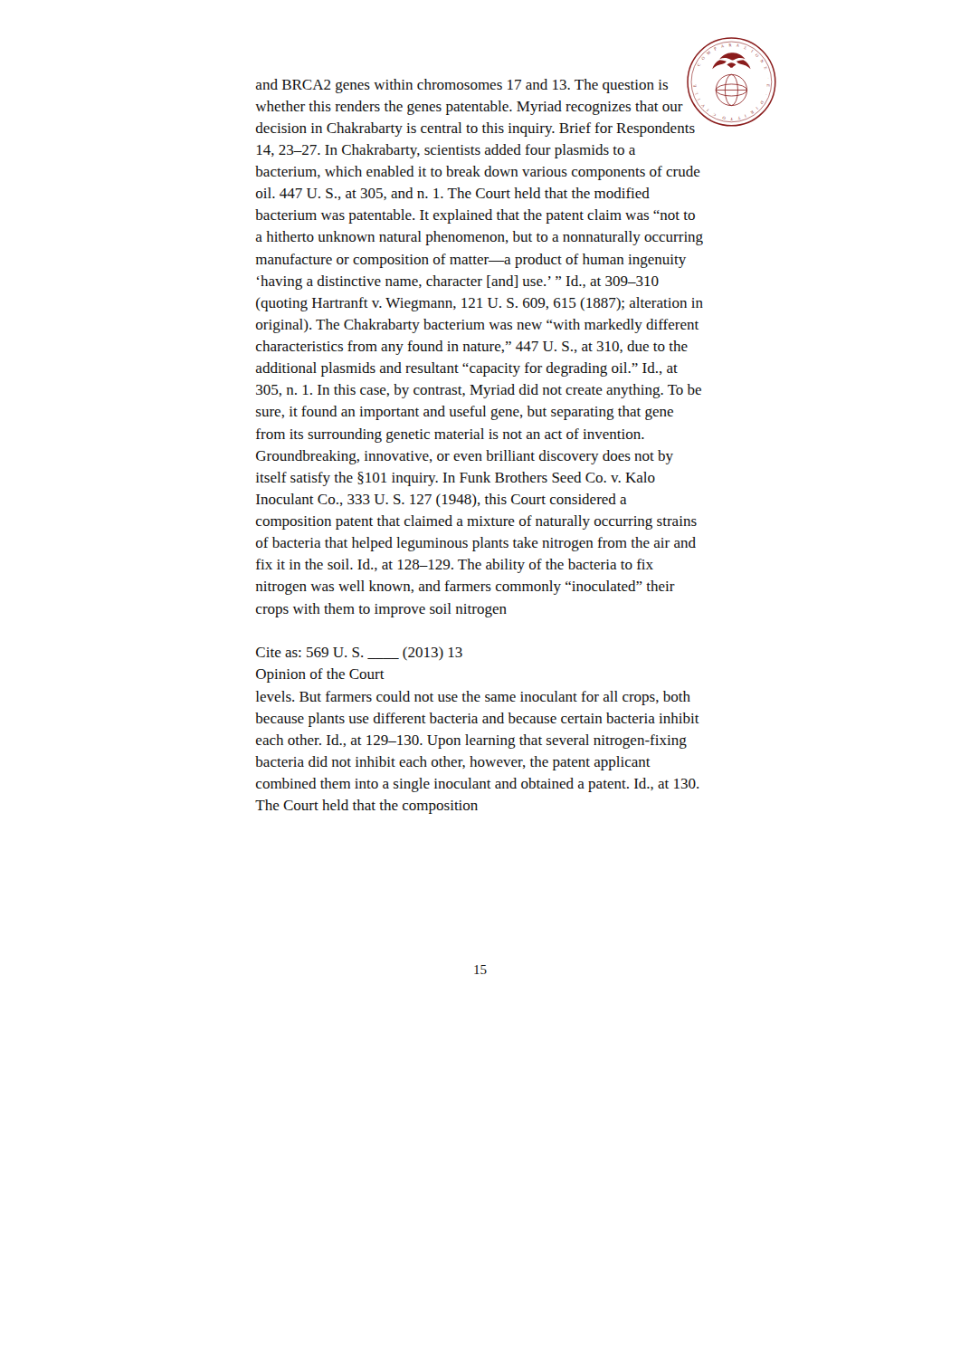Comparazione e Diritto Civile emblem C O M P A R A Z I O N E · E · D I R I T T O C I V I L E
and BRCA2 genes within chromosomes 17 and 13. The question is whether this renders the genes patentable. Myriad recognizes that our decision in Chakrabarty is central to this inquiry. Brief for Respondents 14, 23–27. In Chakrabarty, scientists added four plasmids to a bacterium, which enabled it to break down various components of crude oil. 447 U. S., at 305, and n. 1. The Court held that the modified bacterium was patentable. It explained that the patent claim was “not to a hitherto unknown natural phenomenon, but to a nonnaturally occurring manufacture or composition of matter—a product of human ingenuity ‘having a distinctive name, character [and] use.’ ” Id., at 309–310 (quoting Hartranft v. Wiegmann, 121 U. S. 609, 615 (1887); alteration in original). The Chakrabarty bacterium was new “with markedly different characteristics from any found in nature,” 447 U. S., at 310, due to the additional plasmids and resultant “capacity for degrading oil.” Id., at 305, n. 1. In this case, by contrast, Myriad did not create anything. To be sure, it found an important and useful gene, but separating that gene from its surrounding genetic material is not an act of invention.
Groundbreaking, innovative, or even brilliant discovery does not by itself satisfy the §101 inquiry. In Funk Brothers Seed Co. v. Kalo Inoculant Co., 333 U. S. 127 (1948), this Court considered a composition patent that claimed a mixture of naturally occurring strains of bacteria that helped leguminous plants take nitrogen from the air and fix it in the soil. Id., at 128–129. The ability of the bacteria to fix nitrogen was well known, and farmers commonly “inoculated” their crops with them to improve soil nitrogen
Cite as: 569 U. S. ____ (2013) 13
Opinion of the Court
levels. But farmers could not use the same inoculant for all crops, both because plants use different bacteria and because certain bacteria inhibit each other. Id., at 129–130. Upon learning that several nitrogen-fixing bacteria did not inhibit each other, however, the patent applicant combined them into a single inoculant and obtained a patent. Id., at 130. The Court held that the composition
15